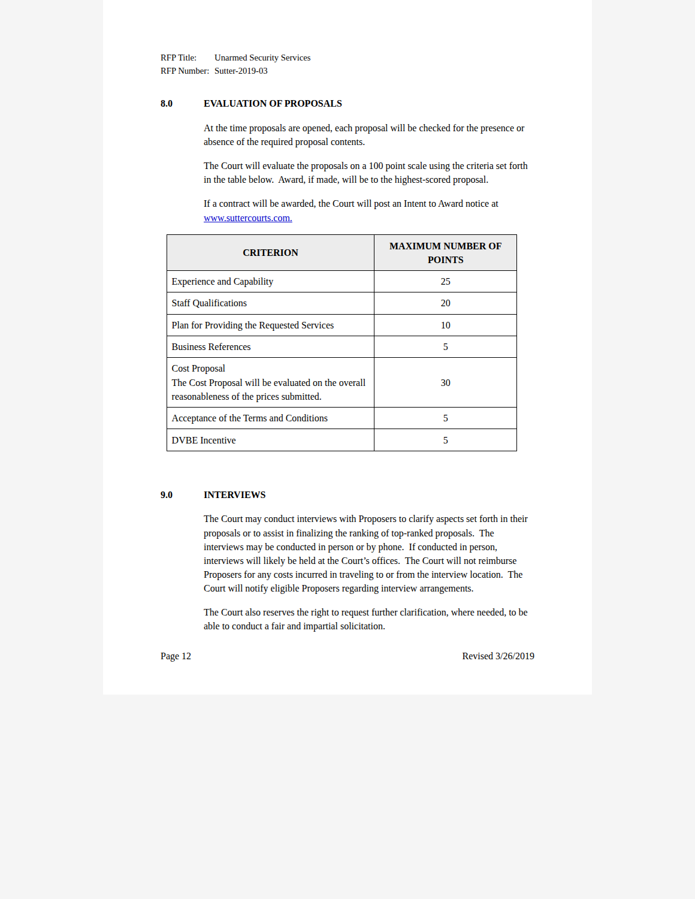| RFP Title: | Unarmed Security Services |
| RFP Number: | Sutter-2019-03 |
8.0 Evaluation of Proposals
At the time proposals are opened, each proposal will be checked for the presence or absence of the required proposal contents.
The Court will evaluate the proposals on a 100 point scale using the criteria set forth in the table below. Award, if made, will be to the highest-scored proposal.
If a contract will be awarded, the Court will post an Intent to Award notice at www.suttercourts.com.
| CRITERION | MAXIMUM NUMBER OF POINTS |
| --- | --- |
| Experience and Capability | 25 |
| Staff Qualifications | 20 |
| Plan for Providing the Requested Services | 10 |
| Business References | 5 |
| Cost Proposal The Cost Proposal will be evaluated on the overall reasonableness of the prices submitted. | 30 |
| Acceptance of the Terms and Conditions | 5 |
| DVBE Incentive | 5 |
9.0 Interviews
The Court may conduct interviews with Proposers to clarify aspects set forth in their proposals or to assist in finalizing the ranking of top-ranked proposals. The interviews may be conducted in person or by phone. If conducted in person, interviews will likely be held at the Court’s offices. The Court will not reimburse Proposers for any costs incurred in traveling to or from the interview location. The Court will notify eligible Proposers regarding interview arrangements.
The Court also reserves the right to request further clarification, where needed, to be able to conduct a fair and impartial solicitation.
Page 12 Revised 3/26/2019